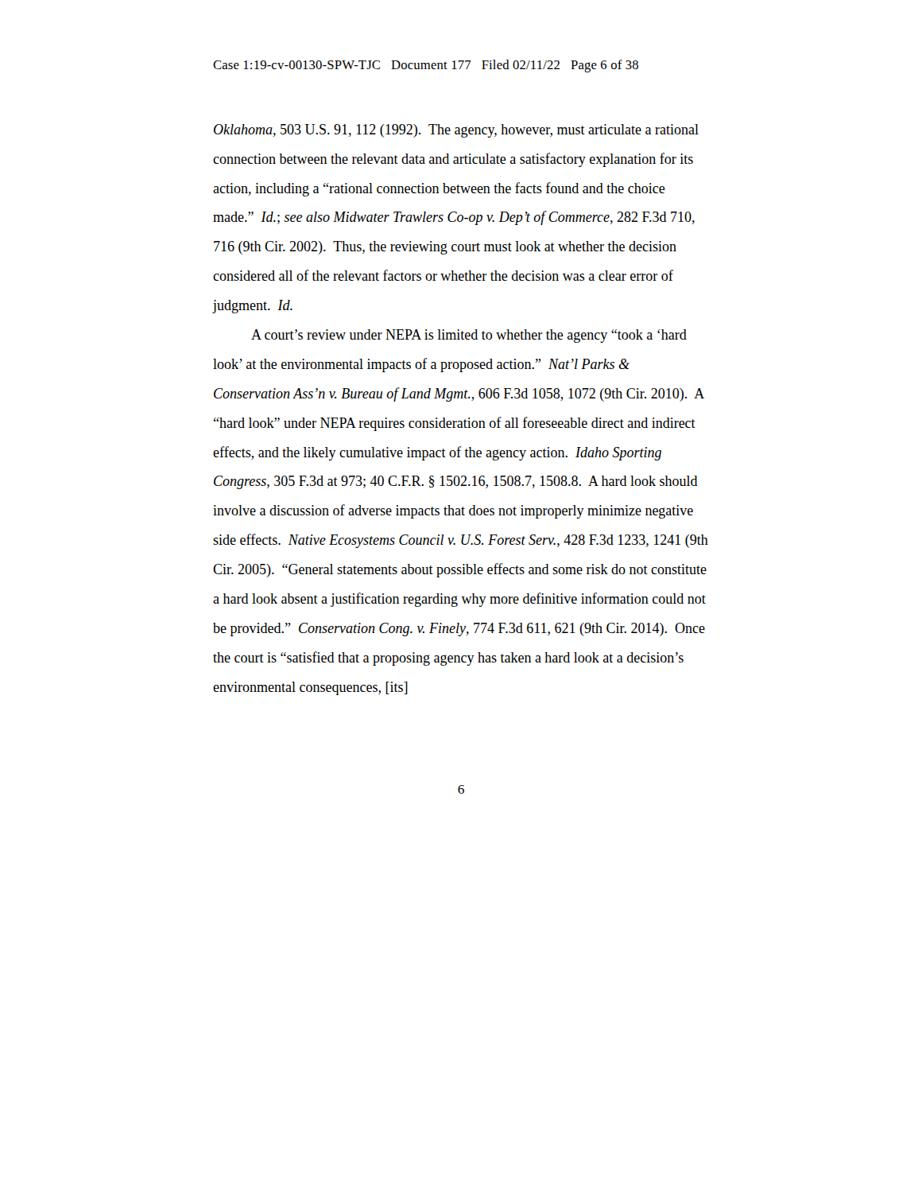Case 1:19-cv-00130-SPW-TJC Document 177 Filed 02/11/22 Page 6 of 38
Oklahoma, 503 U.S. 91, 112 (1992). The agency, however, must articulate a rational connection between the relevant data and articulate a satisfactory explanation for its action, including a “rational connection between the facts found and the choice made.” Id.; see also Midwater Trawlers Co-op v. Dep’t of Commerce, 282 F.3d 710, 716 (9th Cir. 2002). Thus, the reviewing court must look at whether the decision considered all of the relevant factors or whether the decision was a clear error of judgment. Id.
A court’s review under NEPA is limited to whether the agency “took a ‘hard look’ at the environmental impacts of a proposed action.” Nat’l Parks & Conservation Ass’n v. Bureau of Land Mgmt., 606 F.3d 1058, 1072 (9th Cir. 2010). A “hard look” under NEPA requires consideration of all foreseeable direct and indirect effects, and the likely cumulative impact of the agency action. Idaho Sporting Congress, 305 F.3d at 973; 40 C.F.R. § 1502.16, 1508.7, 1508.8. A hard look should involve a discussion of adverse impacts that does not improperly minimize negative side effects. Native Ecosystems Council v. U.S. Forest Serv., 428 F.3d 1233, 1241 (9th Cir. 2005). “General statements about possible effects and some risk do not constitute a hard look absent a justification regarding why more definitive information could not be provided.” Conservation Cong. v. Finely, 774 F.3d 611, 621 (9th Cir. 2014). Once the court is “satisfied that a proposing agency has taken a hard look at a decision’s environmental consequences, [its]
6